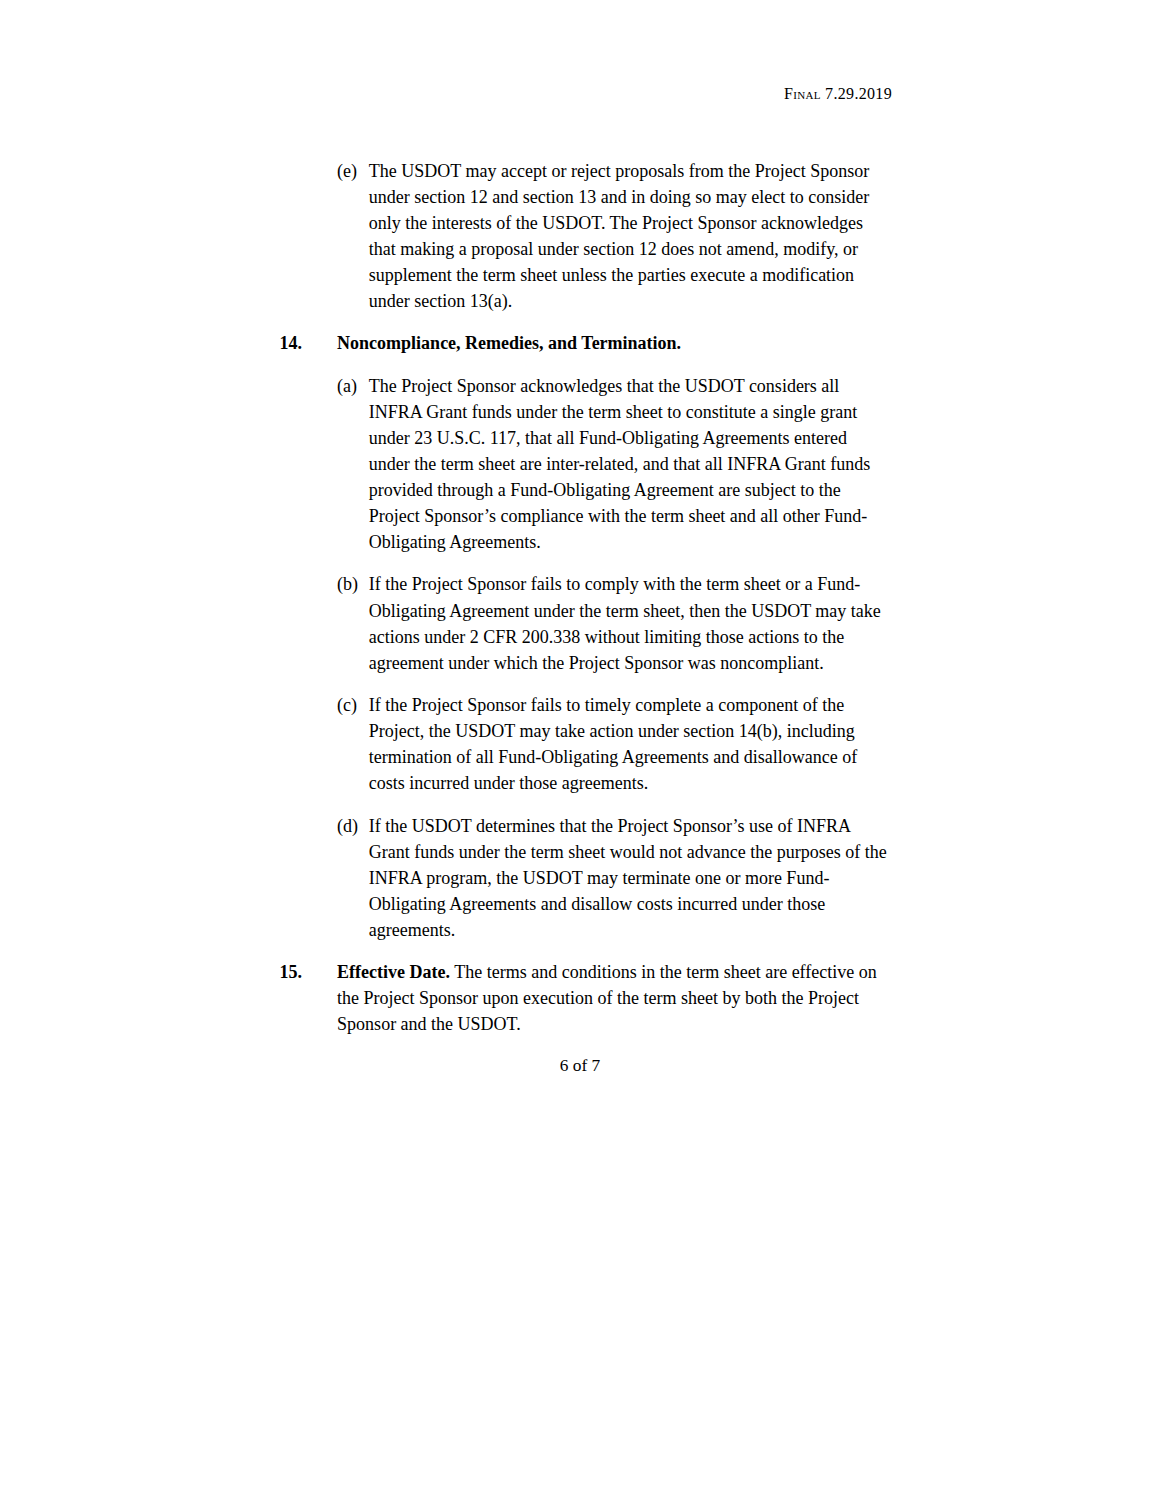Final 7.29.2019
(e)
The USDOT may accept or reject proposals from the Project Sponsor under section 12 and section 13 and in doing so may elect to consider only the interests of the USDOT. The Project Sponsor acknowledges that making a proposal under section 12 does not amend, modify, or supplement the term sheet unless the parties execute a modification under section 13(a).
14.
Noncompliance, Remedies, and Termination.
(a)
The Project Sponsor acknowledges that the USDOT considers all INFRA Grant funds under the term sheet to constitute a single grant under 23 U.S.C. 117, that all Fund-Obligating Agreements entered under the term sheet are inter-related, and that all INFRA Grant funds provided through a Fund-Obligating Agreement are subject to the Project Sponsor’s compliance with the term sheet and all other Fund-Obligating Agreements.
(b)
If the Project Sponsor fails to comply with the term sheet or a Fund-Obligating Agreement under the term sheet, then the USDOT may take actions under 2 CFR 200.338 without limiting those actions to the agreement under which the Project Sponsor was noncompliant.
(c)
If the Project Sponsor fails to timely complete a component of the Project, the USDOT may take action under section 14(b), including termination of all Fund-Obligating Agreements and disallowance of costs incurred under those agreements.
(d)
If the USDOT determines that the Project Sponsor’s use of INFRA Grant funds under the term sheet would not advance the purposes of the INFRA program, the USDOT may terminate one or more Fund-Obligating Agreements and disallow costs incurred under those agreements.
15.
Effective Date. The terms and conditions in the term sheet are effective on the Project Sponsor upon execution of the term sheet by both the Project Sponsor and the USDOT.
6 of 7